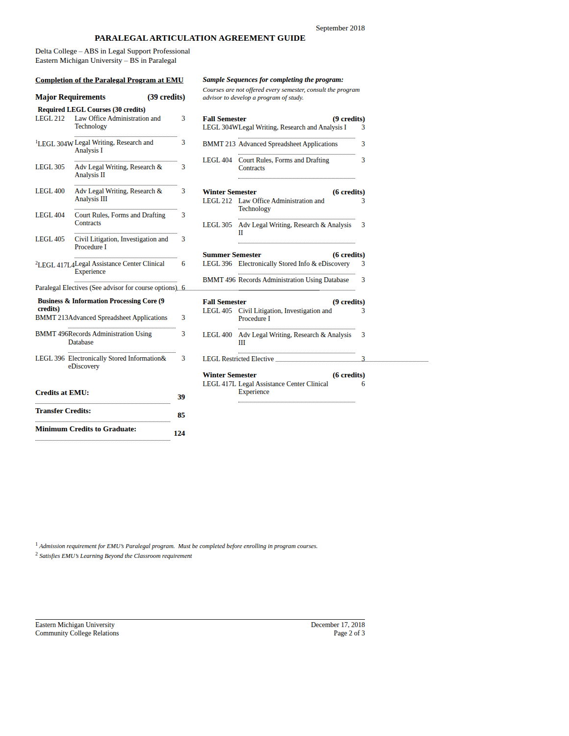September 2018
PARALEGAL ARTICULATION AGREEMENT GUIDE
Delta College – ABS in Legal Support Professional
Eastern Michigan University – BS in Paralegal
Completion of the Paralegal Program at EMU
Major Requirements (39 credits)
Required LEGL Courses (30 credits)
| LEGL 212 | Law Office Administration and Technology | 3 |
| 1 LEGL 304W | Legal Writing, Research and Analysis I | 3 |
| LEGL 305 | Adv Legal Writing, Research & Analysis II | 3 |
| LEGL 400 | Adv Legal Writing, Research & Analysis III | 3 |
| LEGL 404 | Court Rules, Forms and Drafting Contracts | 3 |
| LEGL 405 | Civil Litigation, Investigation and Procedure I | 3 |
| 2 LEGL 417L4 | Legal Assistance Center Clinical Experience | 6 |
| Paralegal Electives (See advisor for course options) | 6 |
Business & Information Processing Core (9 credits)
| BMMT 213 | Advanced Spreadsheet Applications | 3 |
| BMMT 496 | Records Administration Using Database | 3 |
| LEGL 396 | Electronically Stored Information& eDiscovery | 3 |
| Credits at EMU: | 39 |
| Transfer Credits: | 85 |
| Minimum Credits to Graduate: | 124 |
Sample Sequences for completing the program:
Courses are not offered every semester, consult the program advisor to develop a program of study.
Fall Semester (9 credits)
| LEGL 304W | Legal Writing, Research and Analysis I | 3 |
| BMMT 213 | Advanced Spreadsheet Applications | 3 |
| LEGL 404 | Court Rules, Forms and Drafting Contracts | 3 |
Winter Semester (6 credits)
| LEGL 212 | Law Office Administration and Technology | 3 |
| LEGL 305 | Adv Legal Writing, Research & Analysis II | 3 |
Summer Semester (6 credits)
| LEGL 396 | Electronically Stored Info & eDiscovery | 3 |
| BMMT 496 | Records Administration Using Database | 3 |
Fall Semester (9 credits)
| LEGL 405 | Civil Litigation, Investigation and Procedure I | 3 |
| LEGL 400 | Adv Legal Writing, Research & Analysis III | 3 |
| LEGL Restricted Elective | 3 |
Winter Semester (6 credits)
| LEGL 417L | Legal Assistance Center Clinical Experience | 6 |
1 Admission requirement for EMU’s Paralegal program. Must be completed before enrolling in program courses.
2 Satisfies EMU’s Learning Beyond the Classroom requirement
Eastern Michigan University
Community College Relations
December 17, 2018
Page 2 of 3